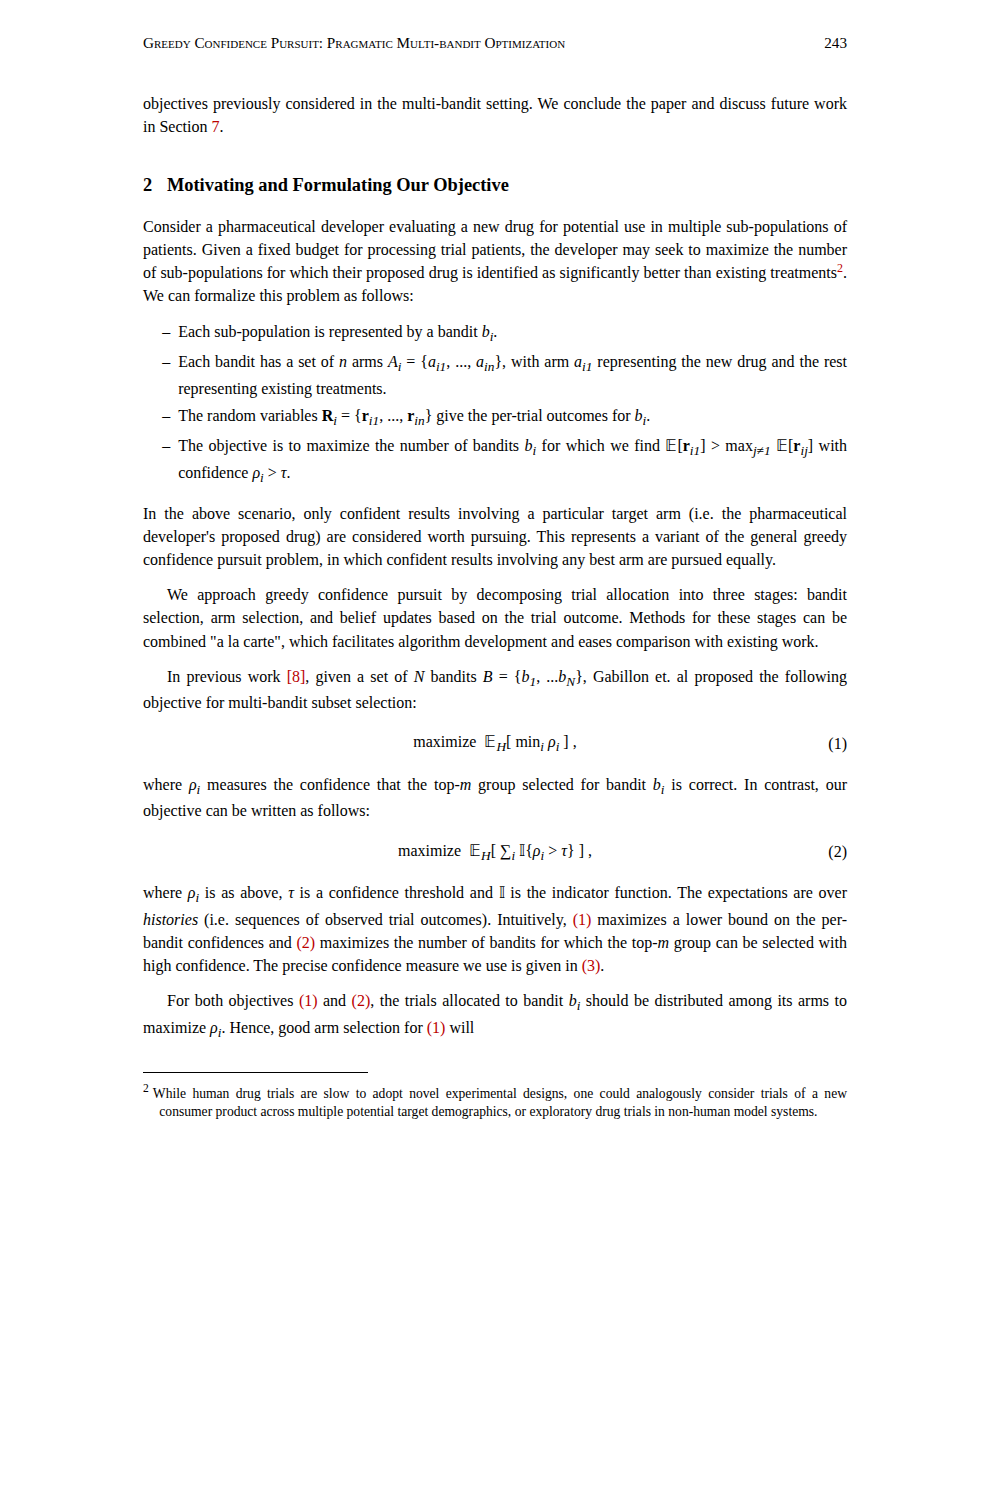Greedy Confidence Pursuit: Pragmatic Multi-bandit Optimization 243
objectives previously considered in the multi-bandit setting. We conclude the paper and discuss future work in Section 7.
2 Motivating and Formulating Our Objective
Consider a pharmaceutical developer evaluating a new drug for potential use in multiple sub-populations of patients. Given a fixed budget for processing trial patients, the developer may seek to maximize the number of sub-populations for which their proposed drug is identified as significantly better than existing treatments2. We can formalize this problem as follows:
Each sub-population is represented by a bandit bi.
Each bandit has a set of n arms Ai = {ai1, ..., ain}, with arm ai1 representing the new drug and the rest representing existing treatments.
The random variables Ri = {ri1, ..., rin} give the per-trial outcomes for bi.
The objective is to maximize the number of bandits bi for which we find 𝔼[ri1] > maxj≠1 𝔼[rij] with confidence ρi > τ.
In the above scenario, only confident results involving a particular target arm (i.e. the pharmaceutical developer's proposed drug) are considered worth pursuing. This represents a variant of the general greedy confidence pursuit problem, in which confident results involving any best arm are pursued equally.
We approach greedy confidence pursuit by decomposing trial allocation into three stages: bandit selection, arm selection, and belief updates based on the trial outcome. Methods for these stages can be combined "a la carte", which facilitates algorithm development and eases comparison with existing work.
In previous work [8], given a set of N bandits B = {b1, ...bN}, Gabillon et. al proposed the following objective for multi-bandit subset selection:
maximize 𝔼H[ mini ρi ] , (1)
where ρi measures the confidence that the top-m group selected for bandit bi is correct. In contrast, our objective can be written as follows:
maximize 𝔼H[ ∑i 𝕀{ρi > τ} ] , (2)
where ρi is as above, τ is a confidence threshold and 𝕀 is the indicator function. The expectations are over histories (i.e. sequences of observed trial outcomes). Intuitively, (1) maximizes a lower bound on the per-bandit confidences and (2) maximizes the number of bandits for which the top-m group can be selected with high confidence. The precise confidence measure we use is given in (3).
For both objectives (1) and (2), the trials allocated to bandit bi should be distributed among its arms to maximize ρi. Hence, good arm selection for (1) will
2 While human drug trials are slow to adopt novel experimental designs, one could analogously consider trials of a new consumer product across multiple potential target demographics, or exploratory drug trials in non-human model systems.